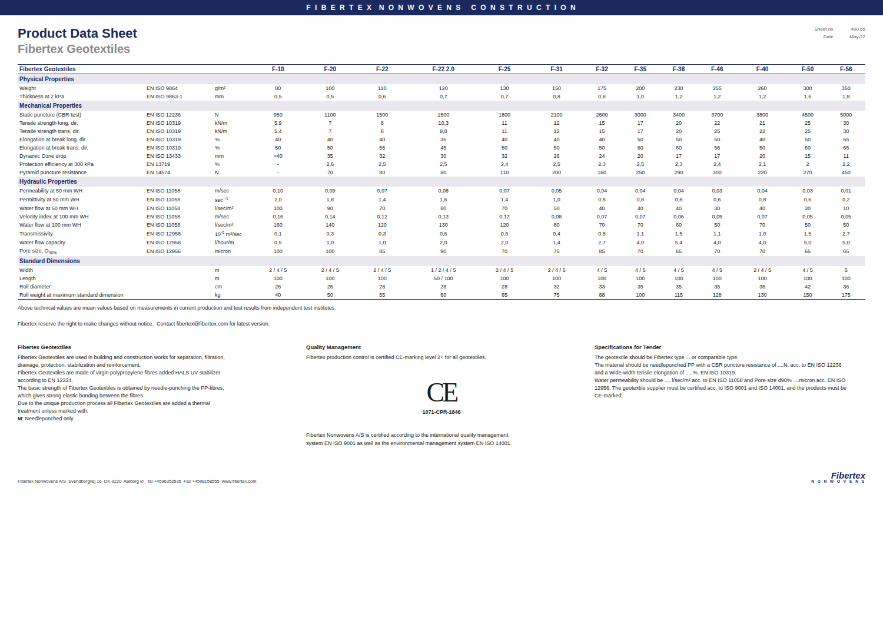F I B E R T E X N O N W O V E N S C O N S T R U C T I O N
Product Data Sheet
Fibertex Geotextiles
Sheet no 400.65
Date May-22
| Fibertex Geotextiles | | | F-10 | F-20 | F-22 | F-22 2.0 | F-25 | F-31 | F-32 | F-35 | F-38 | F-46 | F-40 | F-50 | F-56 |
| --- | --- | --- | --- | --- | --- | --- | --- | --- | --- | --- | --- | --- | --- | --- | --- |
| Physical Properties |
| Weight | EN ISO 9864 | g/m² | 80 | 100 | 110 | 120 | 130 | 150 | 175 | 200 | 230 | 255 | 260 | 300 | 350 |
| Thickness at 2 kPa | EN ISO 9863-1 | mm | 0,5 | 0,5 | 0,6 | 0,7 | 0,7 | 0,8 | 0,8 | 1,0 | 1,2 | 1,2 | 1,2 | 1,6 | 1,8 |
| Mechanical Properties |
| Static puncture (CBR-test) | EN ISO 12236 | N | 950 | 1100 | 1500 | 1500 | 1800 | 2100 | 2600 | 3000 | 3400 | 3700 | 3800 | 4500 | 5000 |
| Tensile strength long. dir. | EN ISO 10319 | kN/m | 5,9 | 7 | 8 | 10,3 | 11 | 12 | 15 | 17 | 20 | 22 | 21 | 25 | 30 |
| Tensile strength trans. dir. | EN ISO 10319 | kN/m | 5,4 | 7 | 8 | 9,8 | 11 | 12 | 15 | 17 | 20 | 25 | 22 | 25 | 30 |
| Elongation at break long. dir. | EN ISO 10319 | % | 40 | 40 | 40 | 35 | 40 | 40 | 40 | 50 | 50 | 50 | 40 | 50 | 55 |
| Elongation at break trans. dir. | EN ISO 10319 | % | 50 | 50 | 55 | 45 | 50 | 50 | 50 | 60 | 60 | 56 | 50 | 60 | 65 |
| Dynamic Cone drop | EN ISO 13433 | mm | >40 | 35 | 32 | 30 | 32 | 26 | 24 | 20 | 17 | 17 | 20 | 15 | 11 |
| Protection efficiency at 300 kPa | EN 13719 | % | - | 2,6 | 2,5 | 2,5 | 2,4 | 2,5 | 2,3 | 2,5 | 2,3 | 2,4 | 2,1 | 2 | 2,2 |
| Pyramid puncture resistance | EN 14574 | N | - | 70 | 80 | 80 | 110 | 200 | 160 | 250 | 290 | 300 | 220 | 270 | 450 |
| Hydraulic Properties |
| Permeability at 50 mm WH | EN ISO 11058 | m/sec | 0,10 | 0,09 | 0,07 | 0,08 | 0,07 | 0,05 | 0,04 | 0,04 | 0,04 | 0,03 | 0,04 | 0,03 | 0,01 |
| Permittivity at 50 mm WH | EN ISO 11058 | sec -1 | 2,0 | 1,8 | 1,4 | 1,6 | 1,4 | 1,0 | 0,8 | 0,8 | 0,8 | 0,6 | 0,8 | 0,6 | 0,2 |
| Water flow at 50 mm WH | EN ISO 11058 | l/sec/m² | 100 | 90 | 70 | 80 | 70 | 50 | 40 | 40 | 40 | 30 | 40 | 30 | 10 |
| Velocity index at 100 mm WH | EN ISO 11058 | m/sec | 0,16 | 0,14 | 0,12 | 0,13 | 0,12 | 0,08 | 0,07 | 0,07 | 0,06 | 0,05 | 0,07 | 0,05 | 0,05 |
| Water flow at 100 mm WH | EN ISO 11058 | l/sec/m² | 160 | 140 | 120 | 130 | 120 | 80 | 70 | 70 | 60 | 50 | 70 | 50 | 50 |
| Transmissivity | EN ISO 12958 | 10 -6 m²/sec | 0,1 | 0,3 | 0,3 | 0,6 | 0,6 | 0,4 | 0,8 | 1,1 | 1,5 | 1,1 | 1,0 | 1,5 | 2,7 |
| Water flow capacity | EN ISO 12958 | l/hour/m | 0,5 | 1,0 | 1,0 | 2,0 | 2,0 | 1,4 | 2,7 | 4,0 | 5,4 | 4,0 | 4,0 | 5,0 | 5,0 |
| Pore size, O 90% | EN ISO 12956 | micron | 100 | 100 | 85 | 90 | 70 | 75 | 85 | 70 | 65 | 70 | 70 | 65 | 65 |
| Standard Dimensions |
| Width | | m | 2 / 4 / 5 | 2 / 4 / 5 | 2 / 4 / 5 | 1 / 2 / 4 / 5 | 2 / 4 / 5 | 2 / 4 / 5 | 4 / 5 | 4 / 5 | 4 / 5 | 4 / 5 | 2 / 4 / 5 | 4 / 5 | 5 |
| Length | | m | 100 | 100 | 100 | 50 / 100 | 100 | 100 | 100 | 100 | 100 | 100 | 100 | 100 | 100 |
| Roll diameter | | cm | 26 | 26 | 28 | 28 | 28 | 32 | 33 | 35 | 35 | 35 | 36 | 42 | 36 |
| Roll weight at maximum standard dimension | | kg | 40 | 50 | 55 | 60 | 65 | 75 | 88 | 100 | 115 | 128 | 130 | 150 | 175 |
Above technical values are mean values based on measurements in current production and test results from independent test institutes.
Fibertex reserve the right to make changes without notice. Contact fibertex@fibertex.com for latest version.
Fibertex Geotextiles
Fibertex Geotextiles are used in building and construction works for separation, filtration,
drainage, protection, stabilization and reinforcement.
Fibertex Geotextiles are made of virgin polypropylene fibres added HALS UV stabilizer
according to EN 12224.
The basic strength of Fibertex Geotextiles is obtained by needle-punching the PP-fibres,
which gives strong elastic bonding between the fibres.
Due to the unique production process all Fibertex Geotextiles are added a thermal
treatment unless marked with:
M: Needlepunched only
Quality Management
Fibertex production control is certified CE-marking level 2+ for all geotextiles.
CE
1071-CPR-1846
Fibertex Nonwovens A/S is certified according to the international quality management
system EN ISO 9001 as well as the environmental management system EN ISO 14001.
Specifications for Tender
The geotextile should be Fibertex type ....or comparable type.
The material should be needlepunched PP with a CBR puncture resistance of ....N, acc. to EN ISO 12236
and a Wide-width tensile elongation of .....%. EN ISO 10319.
Water permeability should be .... l/sec/m² acc. to EN ISO 11058 and Pore size d90% ....micron acc. EN ISO
12956. The geotextile supplier must be certified acc. to ISO 9001 and ISO 14001, and the products must be
CE-marked.
Fibertex Nonwovens A/S Svendborgvej 16 DK-9220 Aalborg Ø Tel +4596353535 Fax +4598158555 www.fibertex.com
Fibertex
N O N W O V E N S